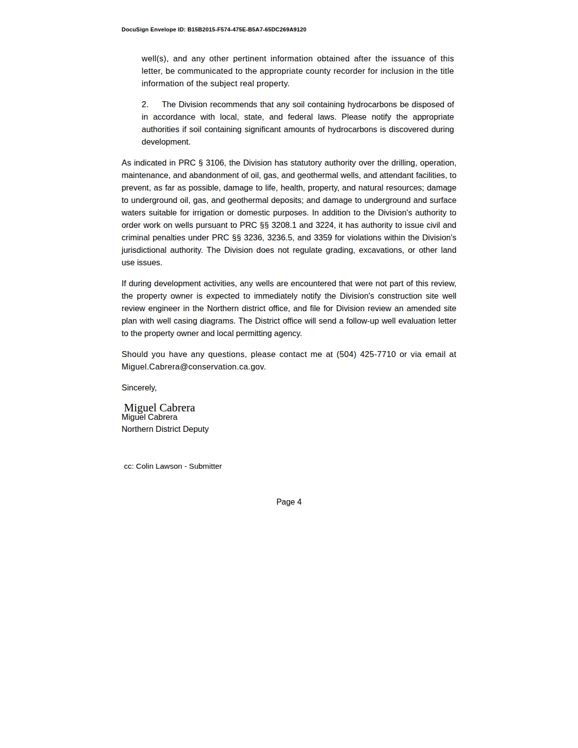DocuSign Envelope ID: B15B2015-F574-475E-B5A7-65DC269A9120
well(s), and any other pertinent information obtained after the issuance of this letter, be communicated to the appropriate county recorder for inclusion in the title information of the subject real property.
2. The Division recommends that any soil containing hydrocarbons be disposed of in accordance with local, state, and federal laws. Please notify the appropriate authorities if soil containing significant amounts of hydrocarbons is discovered during development.
As indicated in PRC § 3106, the Division has statutory authority over the drilling, operation, maintenance, and abandonment of oil, gas, and geothermal wells, and attendant facilities, to prevent, as far as possible, damage to life, health, property, and natural resources; damage to underground oil, gas, and geothermal deposits; and damage to underground and surface waters suitable for irrigation or domestic purposes. In addition to the Division's authority to order work on wells pursuant to PRC §§ 3208.1 and 3224, it has authority to issue civil and criminal penalties under PRC §§ 3236, 3236.5, and 3359 for violations within the Division's jurisdictional authority. The Division does not regulate grading, excavations, or other land use issues.
If during development activities, any wells are encountered that were not part of this review, the property owner is expected to immediately notify the Division's construction site well review engineer in the Northern district office, and file for Division review an amended site plan with well casing diagrams. The District office will send a follow-up well evaluation letter to the property owner and local permitting agency.
Should you have any questions, please contact me at (504) 425-7710 or via email at Miguel.Cabrera@conservation.ca.gov.
Sincerely,
Miguel Cabrera
Miguel Cabrera
Northern District Deputy
cc: Colin Lawson - Submitter
Page 4